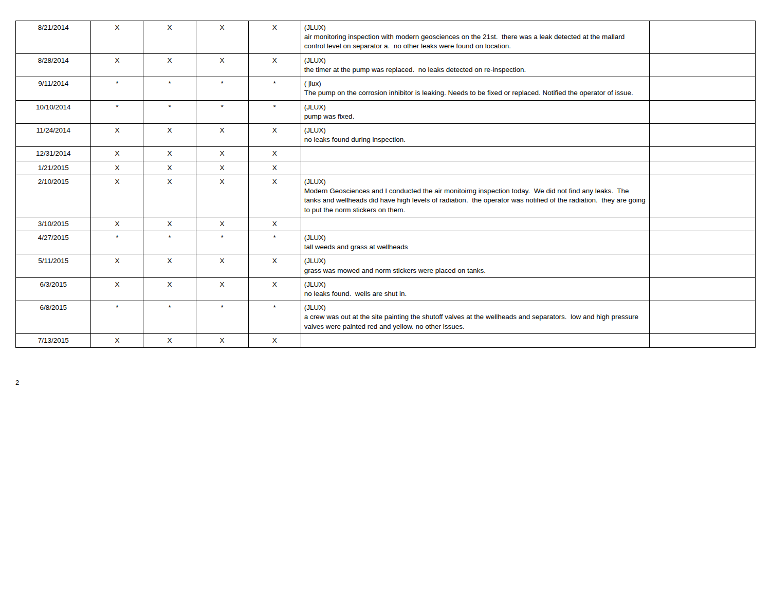| 8/21/2014 | X | X | X | X | (JLUX) air monitoring inspection with modern geosciences on the 21st. there was a leak detected at the mallard control level on separator a. no other leaks were found on location. | |
| 8/28/2014 | X | X | X | X | (JLUX) the timer at the pump was replaced. no leaks detected on re-inspection. | |
| 9/11/2014 | * | * | * | * | ( jlux) The pump on the corrosion inhibitor is leaking. Needs to be fixed or replaced. Notified the operator of issue. | |
| 10/10/2014 | * | * | * | * | (JLUX) pump was fixed. | |
| 11/24/2014 | X | X | X | X | (JLUX) no leaks found during inspection. | |
| 12/31/2014 | X | X | X | X | | |
| 1/21/2015 | X | X | X | X | | |
| 2/10/2015 | X | X | X | X | (JLUX) Modern Geosciences and I conducted the air monitoirng inspection today. We did not find any leaks. The tanks and wellheads did have high levels of radiation. the operator was notified of the radiation. they are going to put the norm stickers on them. | |
| 3/10/2015 | X | X | X | X | | |
| 4/27/2015 | * | * | * | * | (JLUX) tall weeds and grass at wellheads | |
| 5/11/2015 | X | X | X | X | (JLUX) grass was mowed and norm stickers were placed on tanks. | |
| 6/3/2015 | X | X | X | X | (JLUX) no leaks found. wells are shut in. | |
| 6/8/2015 | * | * | * | * | (JLUX) a crew was out at the site painting the shutoff valves at the wellheads and separators. low and high pressure valves were painted red and yellow. no other issues. | |
| 7/13/2015 | X | X | X | X | | |
2